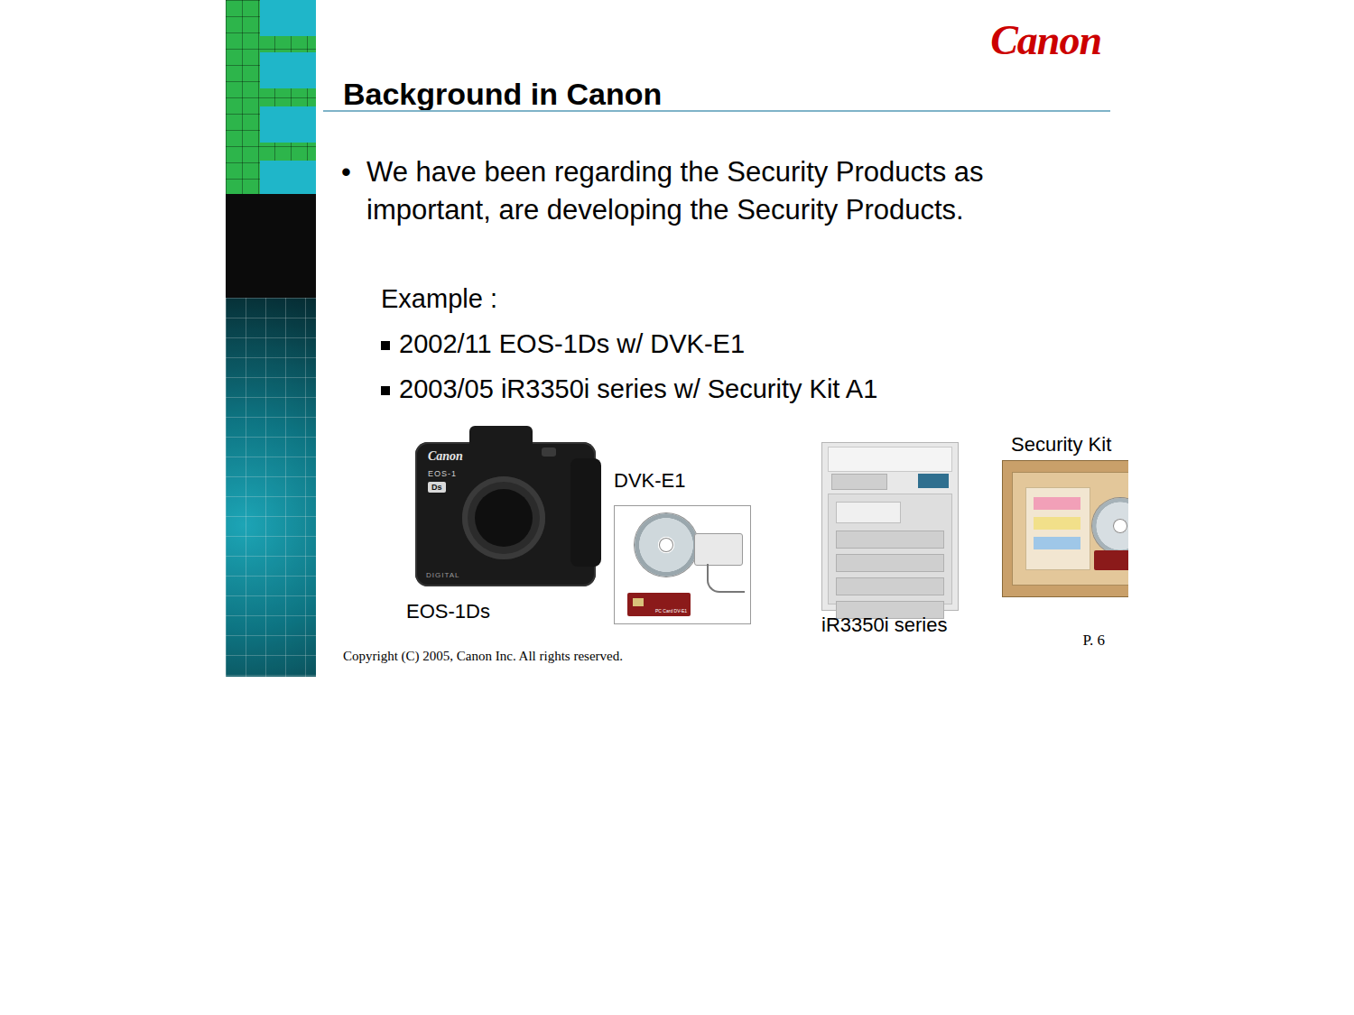Canon
Background in Canon
• We have been regarding the Security Products as important, are developing the Security Products.
Example :
2002/11 EOS-1Ds w/ DVK-E1
2003/05 iR3350i series w/ Security Kit A1
Canon
EOS-1
Ds
DIGITAL
EOS-1Ds
DVK-E1
PC Card DV-E1
iR3350i series
Security Kit A1
Copyright (C) 2005, Canon Inc. All rights reserved.
P. 6